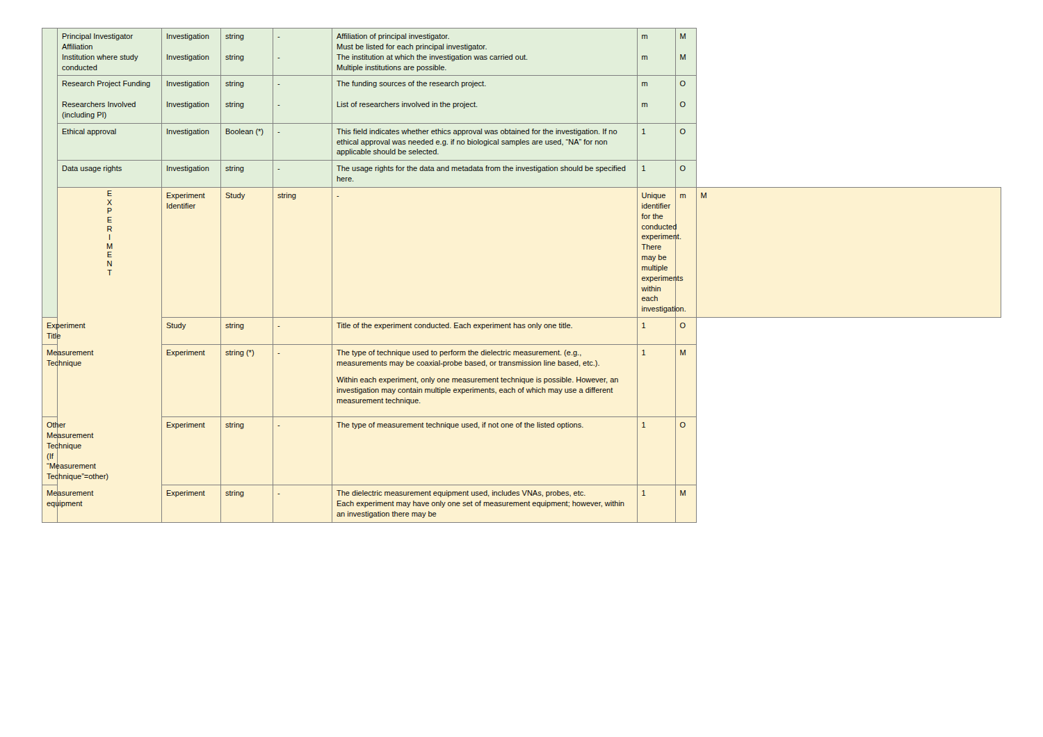| | Principal Investigator Affiliation Institution where study conducted | Investigation Investigation | string string | - - | Affiliation of principal investigator. Must be listed for each principal investigator. The institution at which the investigation was carried out. Multiple institutions are possible. | m m | M M |
| Research Project Funding Researchers Involved (including PI) | Investigation Investigation | string string | - - | The funding sources of the research project. List of researchers involved in the project. | m m | O O |
| Ethical approval | Investigation | Boolean (*) | - | This field indicates whether ethics approval was obtained for the investigation. If no ethical approval was needed e.g. if no biological samples are used, “NA” for non applicable should be selected. | 1 | O |
| Data usage rights | Investigation | string | - | The usage rights for the data and metadata from the investigation should be specified here. | 1 | O |
| E X P E R I M E N T | Experiment Identifier | Study | string | - | Unique identifier for the conducted experiment. There may be multiple experiments within each investigation. | m | M |
| Experiment Title | Study | string | - | Title of the experiment conducted. Each experiment has only one title. | 1 | O |
| Measurement Technique | Experiment | string (*) | - | The type of technique used to perform the dielectric measurement. (e.g., measurements may be coaxial-probe based, or transmission line based, etc.). Within each experiment, only one measurement technique is possible. However, an investigation may contain multiple experiments, each of which may use a different measurement technique. | 1 | M |
| Other Measurement Technique (If “Measurement Technique”=other) | Experiment | string | - | The type of measurement technique used, if not one of the listed options. | 1 | O |
| Measurement equipment | Experiment | string | - | The dielectric measurement equipment used, includes VNAs, probes, etc. Each experiment may have only one set of measurement equipment; however, within an investigation there may be | 1 | M |